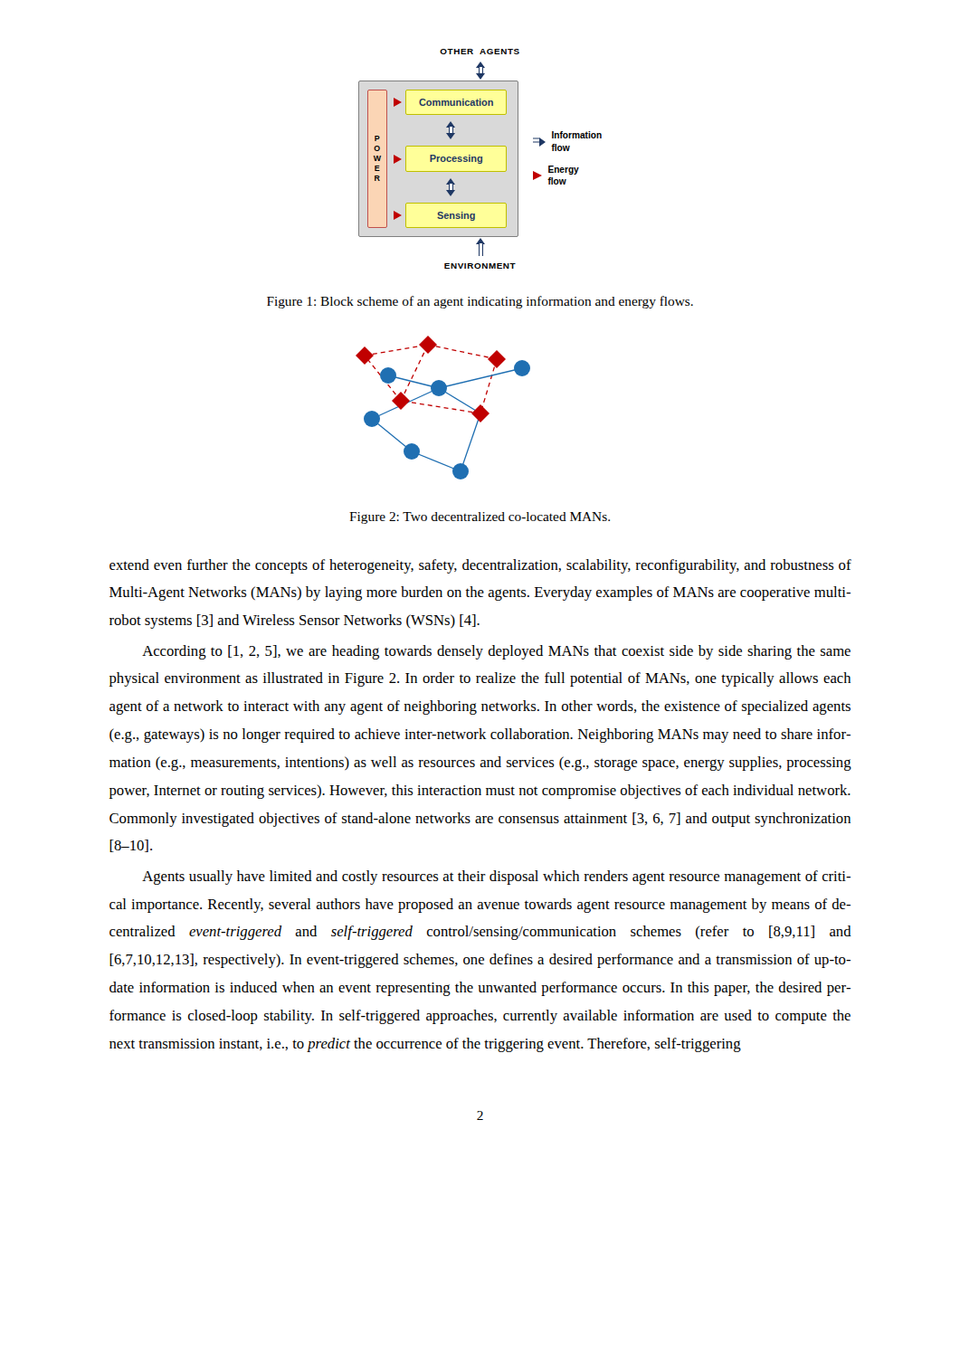OTHER AGENTS
P
O
W
E
R
Communication
Processing
Sensing
Information
flow
Energy
flow
ENVIRONMENT
Figure 1: Block scheme of an agent indicating information and energy flows.
Figure 2: Two decentralized co-located MANs.
extend even further the concepts of heterogeneity, safety, decentralization, scalability, reconfigurability, and robustness of Multi-Agent Networks (MANs) by laying more burden on the agents. Everyday examples of MANs are cooperative multi-robot systems [3] and Wireless Sensor Networks (WSNs) [4].
According to [1, 2, 5], we are heading towards densely deployed MANs that coexist side by side sharing the same physical environment as illustrated in Figure 2. In order to realize the full potential of MANs, one typically allows each agent of a network to interact with any agent of neighboring networks. In other words, the existence of specialized agents (e.g., gateways) is no longer required to achieve inter-network collaboration. Neighboring MANs may need to share information (e.g., measurements, intentions) as well as resources and services (e.g., storage space, energy supplies, processing power, Internet or routing services). However, this interaction must not compromise objectives of each individual network. Commonly investigated objectives of stand-alone networks are consensus attainment [3, 6, 7] and output synchronization [8–10].
Agents usually have limited and costly resources at their disposal which renders agent resource management of critical importance. Recently, several authors have proposed an avenue towards agent resource management by means of decentralized event-triggered and self-triggered control/sensing/communication schemes (refer to [8,9,11] and [6,7,10,12,13], respectively). In event-triggered schemes, one defines a desired performance and a transmission of up-to-date information is induced when an event representing the unwanted performance occurs. In this paper, the desired performance is closed-loop stability. In self-triggered approaches, currently available information are used to compute the next transmission instant, i.e., to predict the occurrence of the triggering event. Therefore, self-triggering
2